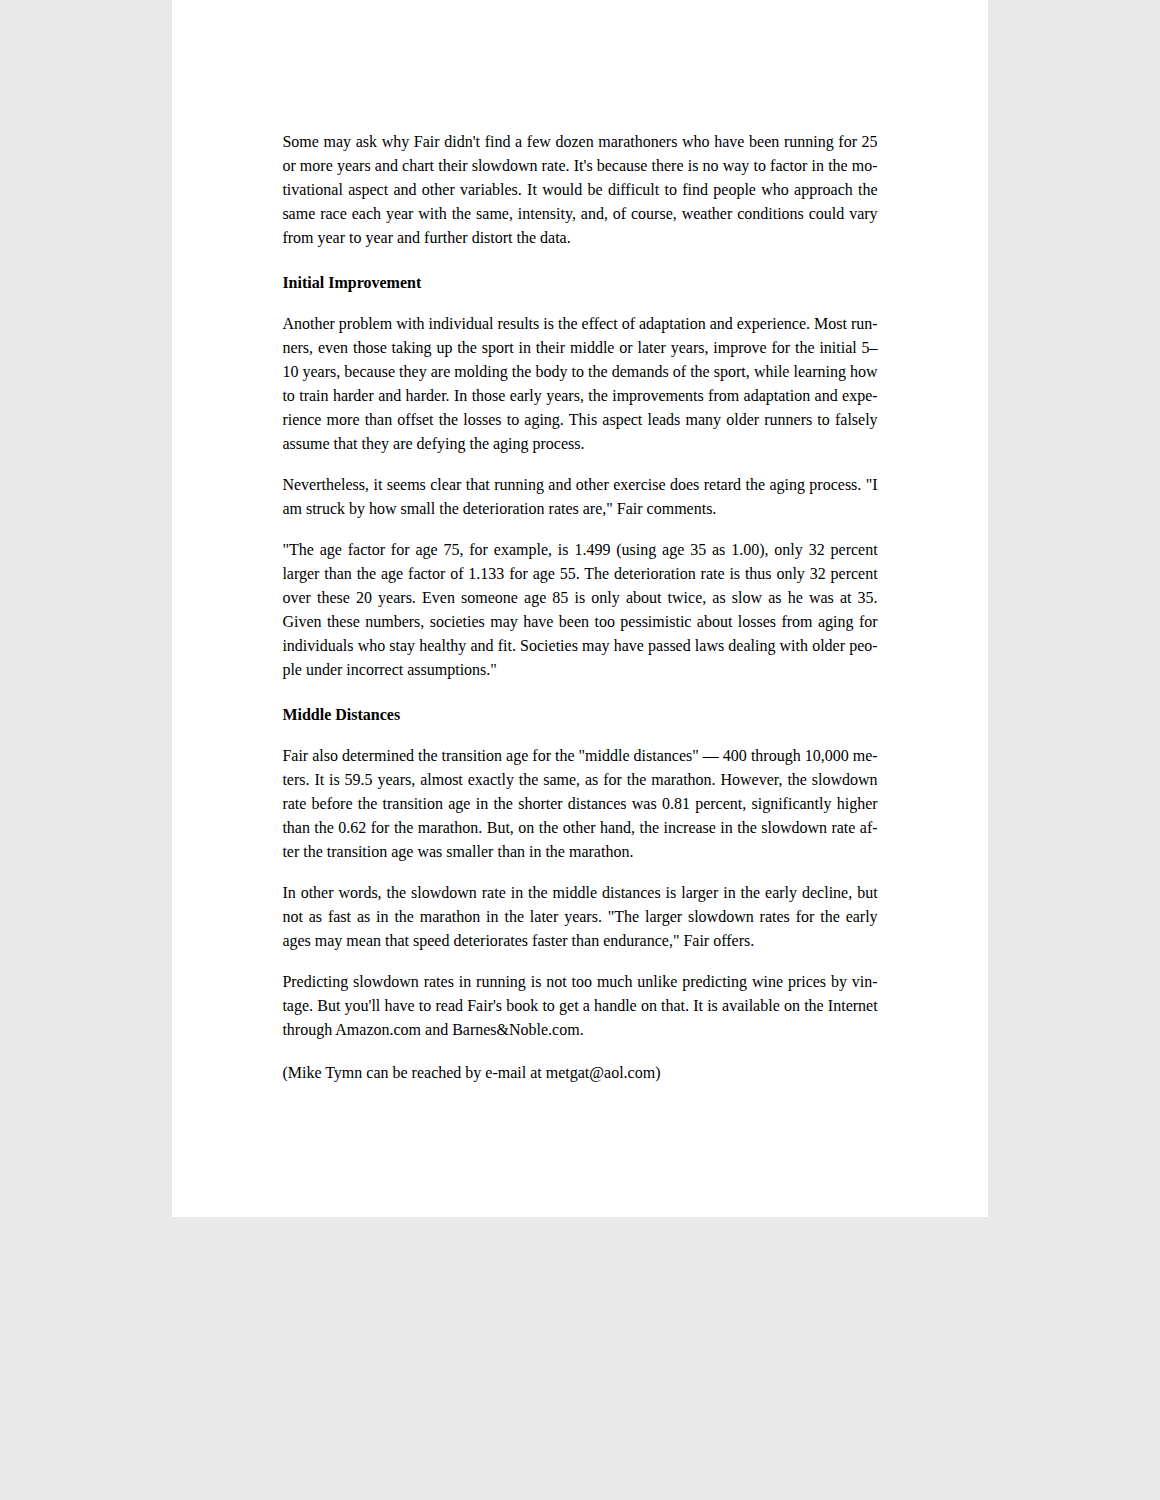Some may ask why Fair didn't find a few dozen marathoners who have been running for 25 or more years and chart their slowdown rate. It's because there is no way to factor in the motivational aspect and other variables. It would be difficult to find people who approach the same race each year with the same, intensity, and, of course, weather conditions could vary from year to year and further distort the data.
Initial Improvement
Another problem with individual results is the effect of adaptation and experience. Most runners, even those taking up the sport in their middle or later years, improve for the initial 5–10 years, because they are molding the body to the demands of the sport, while learning how to train harder and harder. In those early years, the improvements from adaptation and experience more than offset the losses to aging. This aspect leads many older runners to falsely assume that they are defying the aging process.
Nevertheless, it seems clear that running and other exercise does retard the aging process. "I am struck by how small the deterioration rates are," Fair comments.
"The age factor for age 75, for example, is 1.499 (using age 35 as 1.00), only 32 percent larger than the age factor of 1.133 for age 55. The deterioration rate is thus only 32 percent over these 20 years. Even someone age 85 is only about twice, as slow as he was at 35. Given these numbers, societies may have been too pessimistic about losses from aging for individuals who stay healthy and fit. Societies may have passed laws dealing with older people under incorrect assumptions."
Middle Distances
Fair also determined the transition age for the "middle distances" — 400 through 10,000 meters. It is 59.5 years, almost exactly the same, as for the marathon. However, the slowdown rate before the transition age in the shorter distances was 0.81 percent, significantly higher than the 0.62 for the marathon. But, on the other hand, the increase in the slowdown rate after the transition age was smaller than in the marathon.
In other words, the slowdown rate in the middle distances is larger in the early decline, but not as fast as in the marathon in the later years. "The larger slowdown rates for the early ages may mean that speed deteriorates faster than endurance," Fair offers.
Predicting slowdown rates in running is not too much unlike predicting wine prices by vintage. But you'll have to read Fair's book to get a handle on that. It is available on the Internet through Amazon.com and Barnes&Noble.com.
(Mike Tymn can be reached by e-mail at metgat@aol.com)